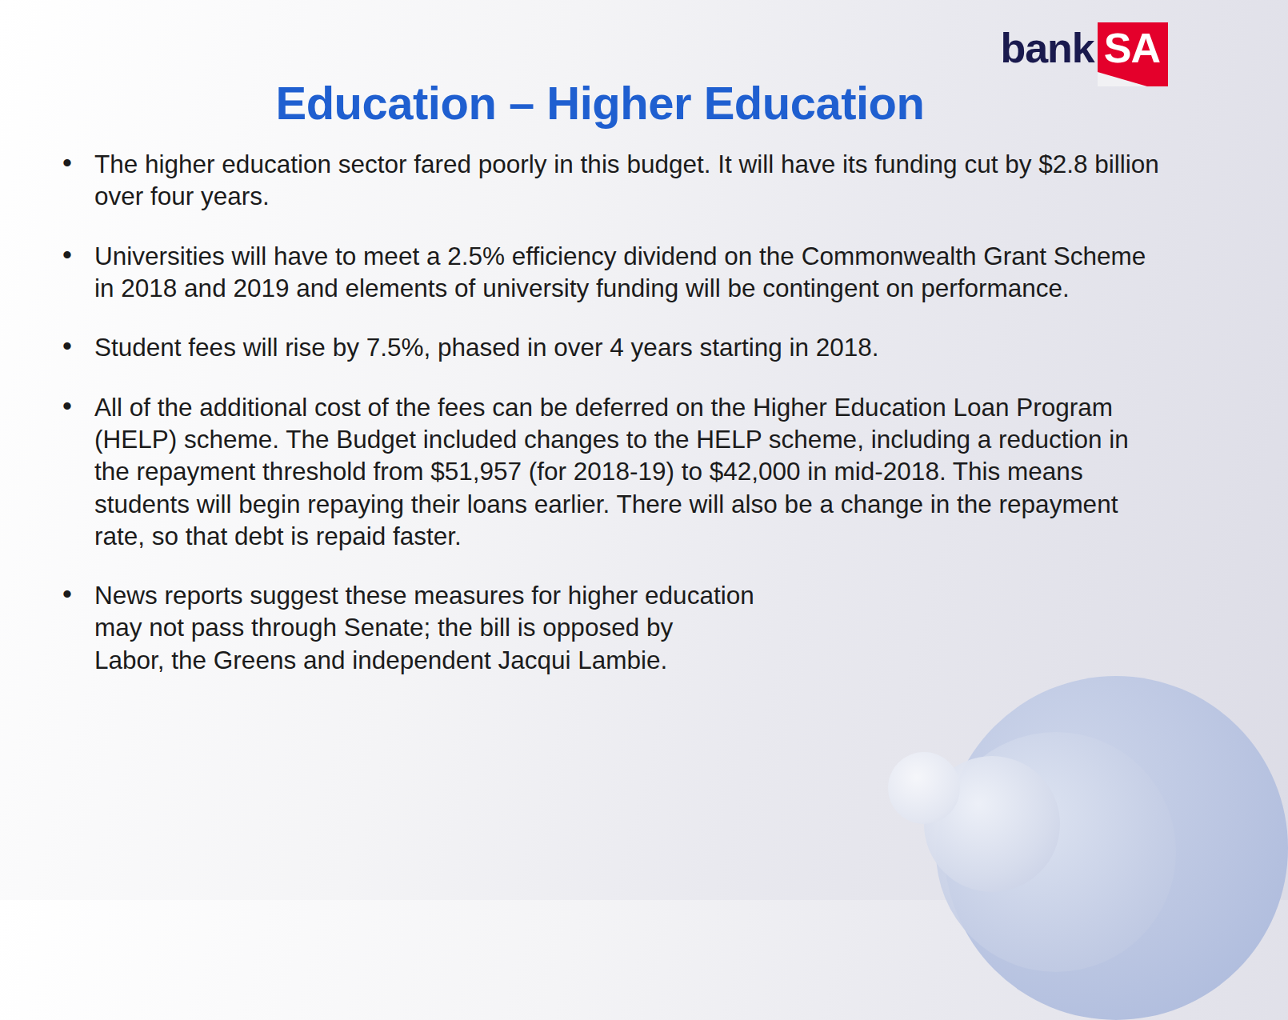bank SA
Education – Higher Education
The higher education sector fared poorly in this budget. It will have its funding cut by $2.8 billion over four years.
Universities will have to meet a 2.5% efficiency dividend on the Commonwealth Grant Scheme in 2018 and 2019 and elements of university funding will be contingent on performance.
Student fees will rise by 7.5%, phased in over 4 years starting in 2018.
All of the additional cost of the fees can be deferred on the Higher Education Loan Program (HELP) scheme. The Budget included changes to the HELP scheme, including a reduction in the repayment threshold from $51,957 (for 2018-19) to $42,000 in mid-2018. This means students will begin repaying their loans earlier. There will also be a change in the repayment rate, so that debt is repaid faster.
News reports suggest these measures for higher education
may not pass through Senate; the bill is opposed by
Labor, the Greens and independent Jacqui Lambie.